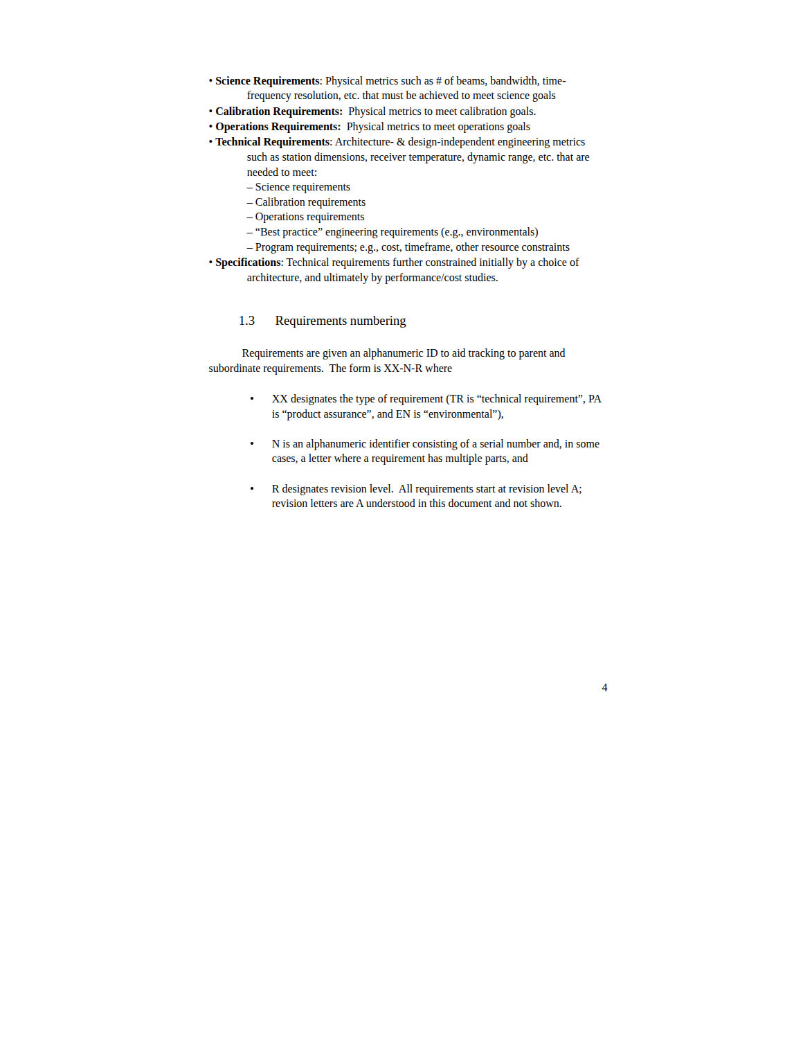• Science Requirements: Physical metrics such as # of beams, bandwidth, time-frequency resolution, etc. that must be achieved to meet science goals
• Calibration Requirements: Physical metrics to meet calibration goals.
• Operations Requirements: Physical metrics to meet operations goals
• Technical Requirements: Architecture- & design-independent engineering metrics such as station dimensions, receiver temperature, dynamic range, etc. that are needed to meet:
– Science requirements
– Calibration requirements
– Operations requirements
– “Best practice” engineering requirements (e.g., environmentals)
– Program requirements; e.g., cost, timeframe, other resource constraints
• Specifications: Technical requirements further constrained initially by a choice of architecture, and ultimately by performance/cost studies.
1.3 Requirements numbering
Requirements are given an alphanumeric ID to aid tracking to parent and subordinate requirements. The form is XX-N-R where
XX designates the type of requirement (TR is “technical requirement”, PA is “product assurance”, and EN is “environmental”),
N is an alphanumeric identifier consisting of a serial number and, in some cases, a letter where a requirement has multiple parts, and
R designates revision level. All requirements start at revision level A; revision letters are A understood in this document and not shown.
4